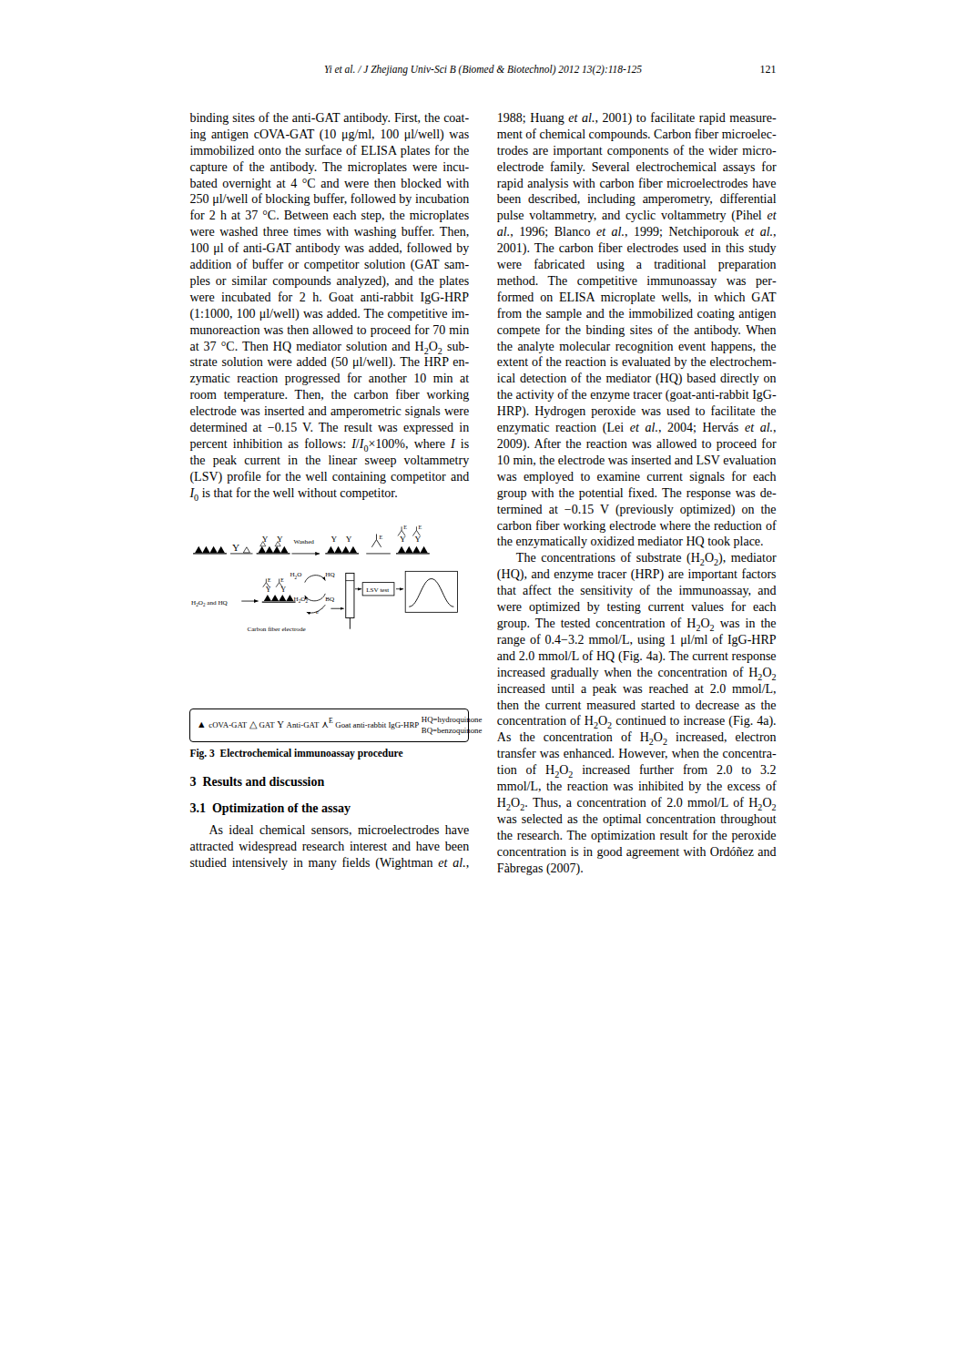Yi et al. / J Zhejiang Univ-Sci B (Biomed & Biotechnol) 2012 13(2):118-125 121
binding sites of the anti-GAT antibody. First, the coating antigen cOVA-GAT (10 μg/ml, 100 μl/well) was immobilized onto the surface of ELISA plates for the capture of the antibody. The microplates were incubated overnight at 4 °C and were then blocked with 250 μl/well of blocking buffer, followed by incubation for 2 h at 37 °C. Between each step, the microplates were washed three times with washing buffer. Then, 100 μl of anti-GAT antibody was added, followed by addition of buffer or competitor solution (GAT samples or similar compounds analyzed), and the plates were incubated for 2 h. Goat anti-rabbit IgG-HRP (1:1000, 100 μl/well) was added. The competitive immunoreaction was then allowed to proceed for 70 min at 37 °C. Then HQ mediator solution and H2O2 substrate solution were added (50 μl/well). The HRP enzymatic reaction progressed for another 10 min at room temperature. Then, the carbon fiber working electrode was inserted and amperometric signals were determined at −0.15 V. The result was expressed in percent inhibition as follows: I/I0×100%, where I is the peak current in the linear sweep voltammetry (LSV) profile for the well containing competitor and I0 is that for the well without competitor.
Y Y Y Washed Y Y E Y Y E E H2O HQ H2O2 and HQ Y Y E E H2O2 BQ e − LSV test Carbon fiber electrode
| ▲ | cOVA-GAT | △ | GAT | Y | Anti-GAT | ⋏ E | Goat anti-rabbit IgG-HRP | HQ=hydroquinone BQ=benzoquinone |
Fig. 3 Electrochemical immunoassay procedure
3 Results and discussion
3.1 Optimization of the assay
As ideal chemical sensors, microelectrodes have attracted widespread research interest and have been studied intensively in many fields (Wightman et al., 1988; Huang et al., 2001) to facilitate rapid measurement of chemical compounds. Carbon fiber microelectrodes are important components of the wider microelectrode family. Several electrochemical assays for rapid analysis with carbon fiber microelectrodes have been described, including amperometry, differential pulse voltammetry, and cyclic voltammetry (Pihel et al., 1996; Blanco et al., 1999; Netchiporouk et al., 2001). The carbon fiber electrodes used in this study were fabricated using a traditional preparation method. The competitive immunoassay was performed on ELISA microplate wells, in which GAT from the sample and the immobilized coating antigen compete for the binding sites of the antibody. When the analyte molecular recognition event happens, the extent of the reaction is evaluated by the electrochemical detection of the mediator (HQ) based directly on the activity of the enzyme tracer (goat-anti-rabbit IgG-HRP). Hydrogen peroxide was used to facilitate the enzymatic reaction (Lei et al., 2004; Hervás et al., 2009). After the reaction was allowed to proceed for 10 min, the electrode was inserted and LSV evaluation was employed to examine current signals for each group with the potential fixed. The response was determined at −0.15 V (previously optimized) on the carbon fiber working electrode where the reduction of the enzymatically oxidized mediator HQ took place.
The concentrations of substrate (H2O2), mediator (HQ), and enzyme tracer (HRP) are important factors that affect the sensitivity of the immunoassay, and were optimized by testing current values for each group. The tested concentration of H2O2 was in the range of 0.4−3.2 mmol/L, using 1 μl/ml of IgG-HRP and 2.0 mmol/L of HQ (Fig. 4a). The current response increased gradually when the concentration of H2O2 increased until a peak was reached at 2.0 mmol/L, then the current measured started to decrease as the concentration of H2O2 continued to increase (Fig. 4a). As the concentration of H2O2 increased, electron transfer was enhanced. However, when the concentration of H2O2 increased further from 2.0 to 3.2 mmol/L, the reaction was inhibited by the excess of H2O2. Thus, a concentration of 2.0 mmol/L of H2O2 was selected as the optimal concentration throughout the research. The optimization result for the peroxide concentration is in good agreement with Ordóñez and Fàbregas (2007).